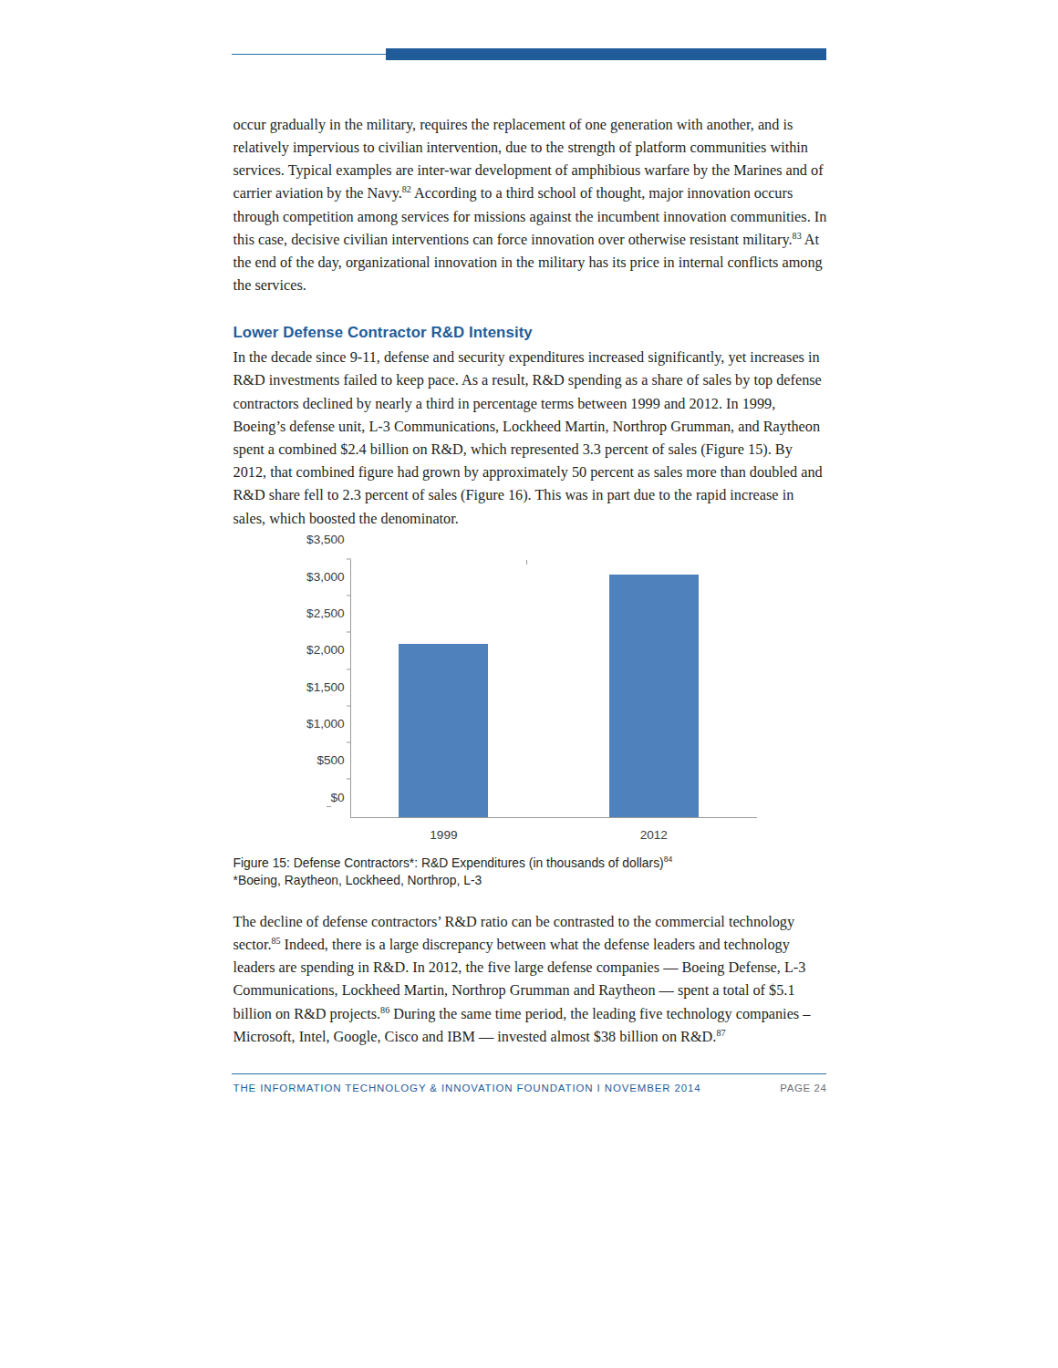occur gradually in the military, requires the replacement of one generation with another, and is relatively impervious to civilian intervention, due to the strength of platform communities within services. Typical examples are inter-war development of amphibious warfare by the Marines and of carrier aviation by the Navy.82 According to a third school of thought, major innovation occurs through competition among services for missions against the incumbent innovation communities. In this case, decisive civilian interventions can force innovation over otherwise resistant military.83 At the end of the day, organizational innovation in the military has its price in internal conflicts among the services.
Lower Defense Contractor R&D Intensity
In the decade since 9-11, defense and security expenditures increased significantly, yet increases in R&D investments failed to keep pace. As a result, R&D spending as a share of sales by top defense contractors declined by nearly a third in percentage terms between 1999 and 2012. In 1999, Boeing’s defense unit, L-3 Communications, Lockheed Martin, Northrop Grumman, and Raytheon spent a combined $2.4 billion on R&D, which represented 3.3 percent of sales (Figure 15). By 2012, that combined figure had grown by approximately 50 percent as sales more than doubled and R&D share fell to 2.3 percent of sales (Figure 16). This was in part due to the rapid increase in sales, which boosted the denominator.
$0
$500
$1,000
$1,500
$2,000
$2,500
$3,000
$3,500
1999
2012
Figure 15: Defense Contractors*: R&D Expenditures (in thousands of dollars)84
*Boeing, Raytheon, Lockheed, Northrop, L-3
The decline of defense contractors’ R&D ratio can be contrasted to the commercial technology sector.85 Indeed, there is a large discrepancy between what the defense leaders and technology leaders are spending in R&D. In 2012, the five large defense companies — Boeing Defense, L-3 Communications, Lockheed Martin, Northrop Grumman and Raytheon — spent a total of $5.1 billion on R&D projects.86 During the same time period, the leading five technology companies – Microsoft, Intel, Google, Cisco and IBM — invested almost $38 billion on R&D.87
THE INFORMATION TECHNOLOGY & INNOVATION FOUNDATION I NOVEMBER 2014
PAGE 24